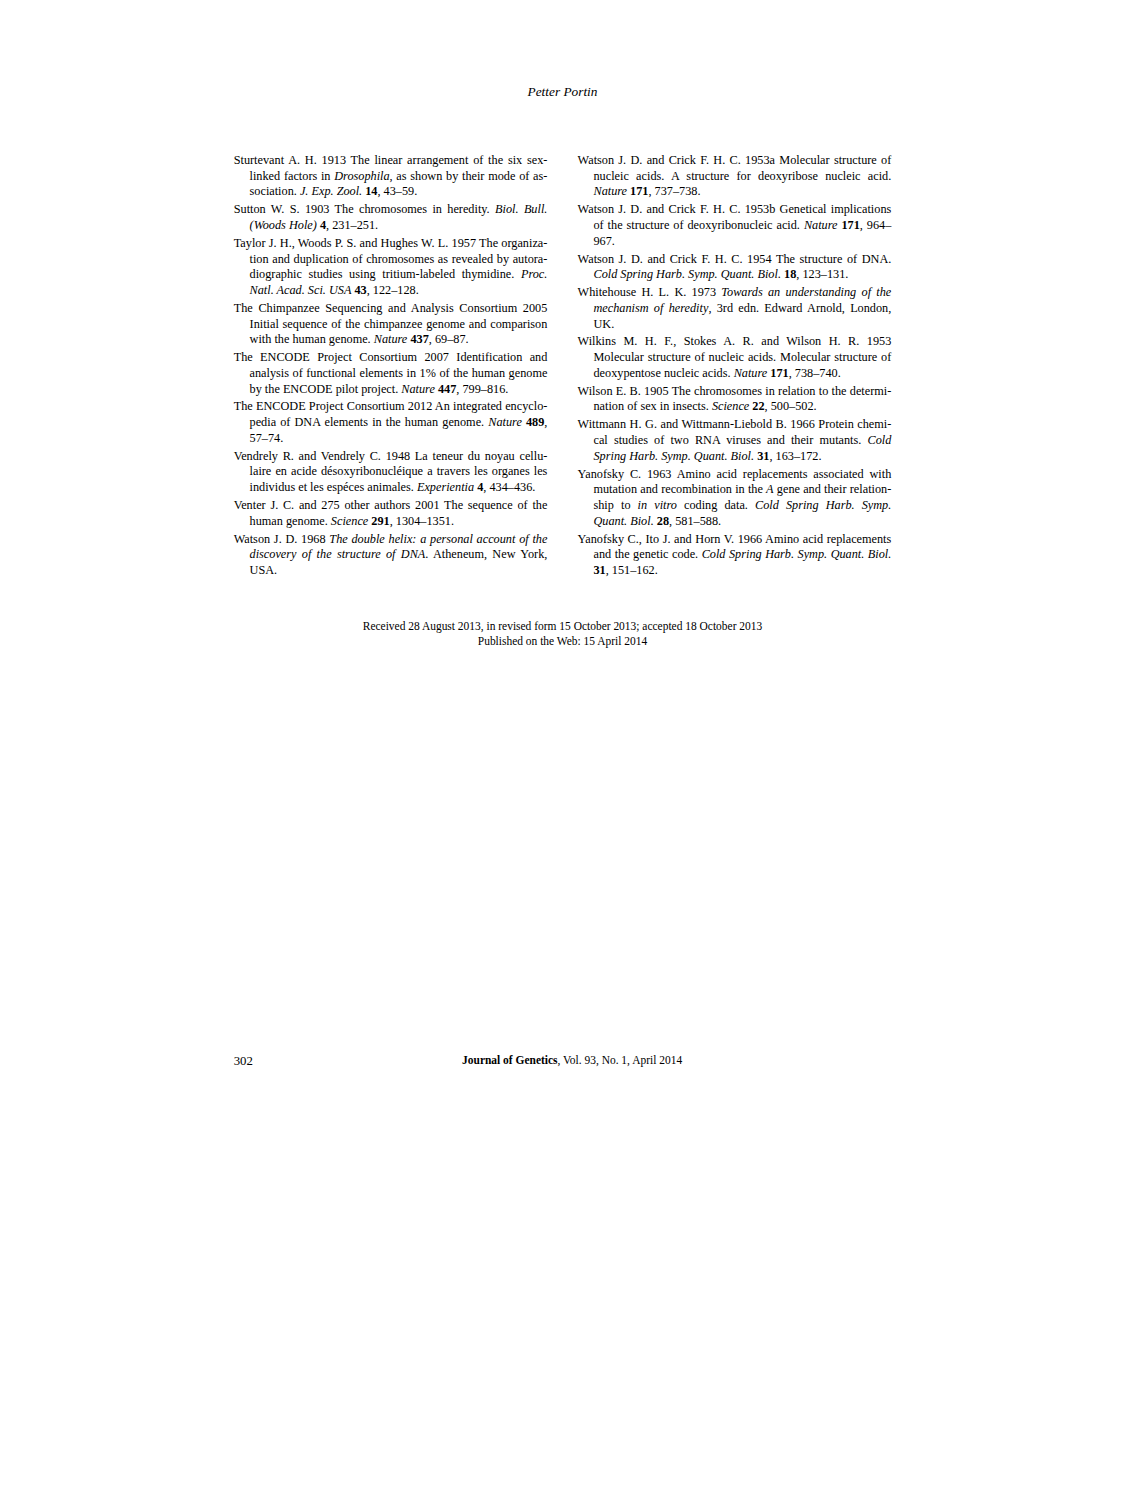Petter Portin
Sturtevant A. H. 1913 The linear arrangement of the six sex-linked factors in Drosophila, as shown by their mode of association. J. Exp. Zool. 14, 43–59.
Sutton W. S. 1903 The chromosomes in heredity. Biol. Bull. (Woods Hole) 4, 231–251.
Taylor J. H., Woods P. S. and Hughes W. L. 1957 The organization and duplication of chromosomes as revealed by autoradiographic studies using tritium-labeled thymidine. Proc. Natl. Acad. Sci. USA 43, 122–128.
The Chimpanzee Sequencing and Analysis Consortium 2005 Initial sequence of the chimpanzee genome and comparison with the human genome. Nature 437, 69–87.
The ENCODE Project Consortium 2007 Identification and analysis of functional elements in 1% of the human genome by the ENCODE pilot project. Nature 447, 799–816.
The ENCODE Project Consortium 2012 An integrated encyclopedia of DNA elements in the human genome. Nature 489, 57–74.
Vendrely R. and Vendrely C. 1948 La teneur du noyau cellulaire en acide désoxyribonucléique a travers les organes les individus et les espéces animales. Experientia 4, 434–436.
Venter J. C. and 275 other authors 2001 The sequence of the human genome. Science 291, 1304–1351.
Watson J. D. 1968 The double helix: a personal account of the discovery of the structure of DNA. Atheneum, New York, USA.
Watson J. D. and Crick F. H. C. 1953a Molecular structure of nucleic acids. A structure for deoxyribose nucleic acid. Nature 171, 737–738.
Watson J. D. and Crick F. H. C. 1953b Genetical implications of the structure of deoxyribonucleic acid. Nature 171, 964–967.
Watson J. D. and Crick F. H. C. 1954 The structure of DNA. Cold Spring Harb. Symp. Quant. Biol. 18, 123–131.
Whitehouse H. L. K. 1973 Towards an understanding of the mechanism of heredity, 3rd edn. Edward Arnold, London, UK.
Wilkins M. H. F., Stokes A. R. and Wilson H. R. 1953 Molecular structure of nucleic acids. Molecular structure of deoxypentose nucleic acids. Nature 171, 738–740.
Wilson E. B. 1905 The chromosomes in relation to the determination of sex in insects. Science 22, 500–502.
Wittmann H. G. and Wittmann-Liebold B. 1966 Protein chemical studies of two RNA viruses and their mutants. Cold Spring Harb. Symp. Quant. Biol. 31, 163–172.
Yanofsky C. 1963 Amino acid replacements associated with mutation and recombination in the A gene and their relationship to in vitro coding data. Cold Spring Harb. Symp. Quant. Biol. 28, 581–588.
Yanofsky C., Ito J. and Horn V. 1966 Amino acid replacements and the genetic code. Cold Spring Harb. Symp. Quant. Biol. 31, 151–162.
Received 28 August 2013, in revised form 15 October 2013; accepted 18 October 2013
Published on the Web: 15 April 2014
302
Journal of Genetics, Vol. 93, No. 1, April 2014